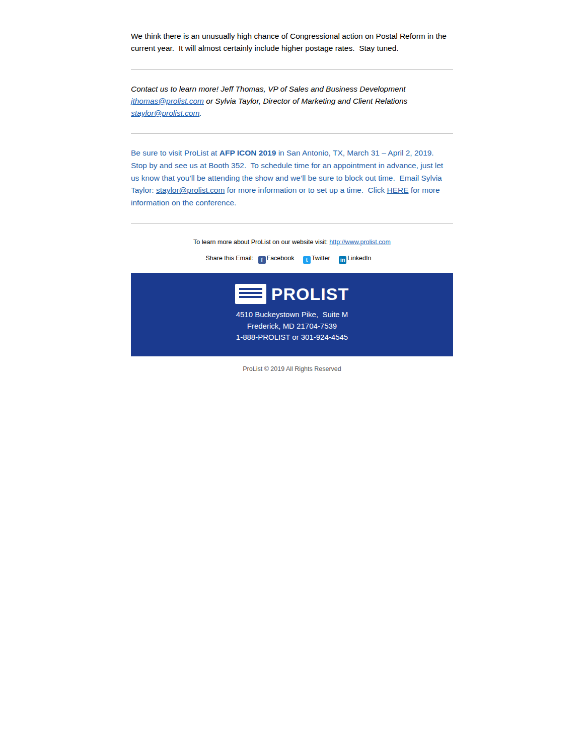We think there is an unusually high chance of Congressional action on Postal Reform in the current year. It will almost certainly include higher postage rates. Stay tuned.
Contact us to learn more! Jeff Thomas, VP of Sales and Business Development jthomas@prolist.com or Sylvia Taylor, Director of Marketing and Client Relations staylor@prolist.com.
Be sure to visit ProList at AFP ICON 2019 in San Antonio, TX, March 31 – April 2, 2019. Stop by and see us at Booth 352. To schedule time for an appointment in advance, just let us know that you’ll be attending the show and we’ll be sure to block out time. Email Sylvia Taylor: staylor@prolist.com for more information or to set up a time. Click HERE for more information on the conference.
To learn more about ProList on our website visit: http://www.prolist.com
Share this Email: f Facebook t Twitter in LinkedIn
PROLIST
4510 Buckeystown Pike, Suite M
Frederick, MD 21704-7539
1-888-PROLIST or 301-924-4545
ProList © 2019 All Rights Reserved